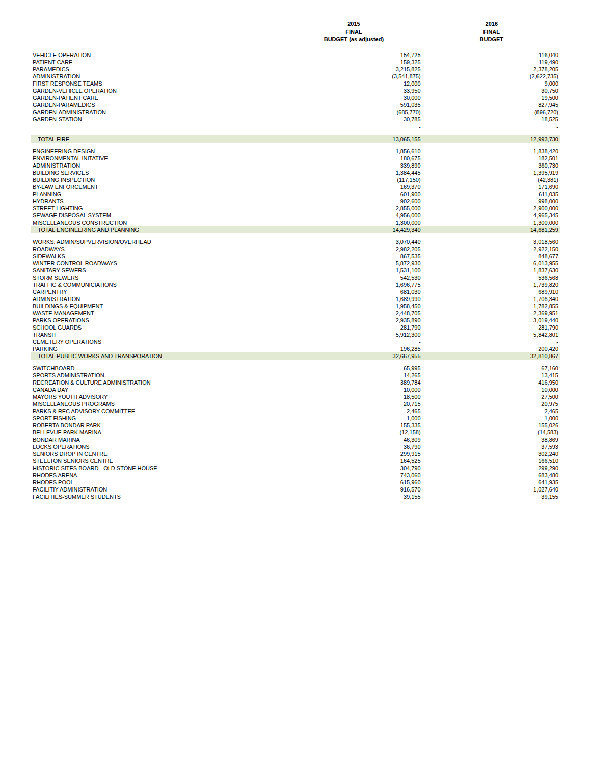| | 2015 | 2016 |
| | FINAL | FINAL |
| | BUDGET (as adjusted) | BUDGET |
| VEHICLE OPERATION | 154,725 | 116,040 |
| PATIENT CARE | 159,325 | 119,490 |
| PARAMEDICS | 3,215,825 | 2,378,205 |
| ADMINISTRATION | (3,541,875) | (2,622,735) |
| FIRST RESPONSE TEAMS | 12,000 | 9,000 |
| GARDEN-VEHICLE OPERATION | 33,950 | 30,750 |
| GARDEN-PATIENT CARE | 30,000 | 19,500 |
| GARDEN-PARAMEDICS | 591,035 | 827,945 |
| GARDEN-ADMINISTRATION | (685,770) | (896,720) |
| GARDEN-STATION | 30,785 | 18,525 |
| | - | - |
| TOTAL FIRE | 13,065,155 | 12,993,730 |
| ENGINEERING DESIGN | 1,856,610 | 1,838,420 |
| ENVIRONMENTAL INITATIVE | 180,675 | 182,501 |
| ADMINISTRATION | 339,890 | 360,730 |
| BUILDING SERVICES | 1,384,445 | 1,395,919 |
| BUILDING INSPECTION | (117,150) | (42,381) |
| BY-LAW ENFORCEMENT | 169,370 | 171,690 |
| PLANNING | 601,900 | 611,035 |
| HYDRANTS | 902,600 | 998,000 |
| STREET LIGHTING | 2,855,000 | 2,900,000 |
| SEWAGE DISPOSAL SYSTEM | 4,956,000 | 4,965,345 |
| MISCELLANEOUS CONSTRUCTION | 1,300,000 | 1,300,000 |
| TOTAL ENGINEERING AND PLANNING | 14,429,340 | 14,681,259 |
| WORKS: ADMIN/SUPVERVISION/OVERHEAD | 3,070,440 | 3,018,560 |
| ROADWAYS | 2,982,205 | 2,922,150 |
| SIDEWALKS | 867,535 | 848,677 |
| WINTER CONTROL ROADWAYS | 5,872,930 | 6,013,955 |
| SANITARY SEWERS | 1,531,100 | 1,837,630 |
| STORM SEWERS | 542,530 | 536,568 |
| TRAFFIC & COMMUNICIATIONS | 1,696,775 | 1,739,820 |
| CARPENTRY | 681,030 | 689,910 |
| ADMINISTRATION | 1,689,990 | 1,706,340 |
| BUILDINGS & EQUIPMENT | 1,958,450 | 1,782,855 |
| WASTE MANAGEMENT | 2,448,705 | 2,369,951 |
| PARKS OPERATIONS | 2,935,890 | 3,019,440 |
| SCHOOL GUARDS | 281,790 | 281,790 |
| TRANSIT | 5,912,300 | 5,842,801 |
| CEMETERY OPERATIONS | - | - |
| PARKING | 196,285 | 200,420 |
| TOTAL PUBLIC WORKS AND TRANSPORATION | 32,667,955 | 32,810,867 |
| SWITCHBOARD | 65,995 | 67,160 |
| SPORTS ADMINISTRATION | 14,265 | 13,415 |
| RECREATION & CULTURE ADMINISTRATION | 389,784 | 416,950 |
| CANADA DAY | 10,000 | 10,000 |
| MAYORS YOUTH ADVISORY | 18,500 | 27,500 |
| MISCELLANEOUS PROGRAMS | 20,715 | 20,975 |
| PARKS & REC ADVISORY COMMITTEE | 2,465 | 2,465 |
| SPORT FISHING | 1,000 | 1,000 |
| ROBERTA BONDAR PARK | 155,335 | 155,026 |
| BELLEVUE PARK MARINA | (12,158) | (14,583) |
| BONDAR MARINA | 46,309 | 38,869 |
| LOCKS OPERATIONS | 36,790 | 37,593 |
| SENIORS DROP IN CENTRE | 299,915 | 302,240 |
| STEELTON SENIORS CENTRE | 164,525 | 166,510 |
| HISTORIC SITES BOARD - OLD STONE HOUSE | 304,790 | 299,290 |
| RHODES ARENA | 743,060 | 683,480 |
| RHODES POOL | 615,960 | 641,935 |
| FACILITIY ADMINISTRATION | 916,570 | 1,027,640 |
| FACILITIES-SUMMER STUDENTS | 39,155 | 39,155 |